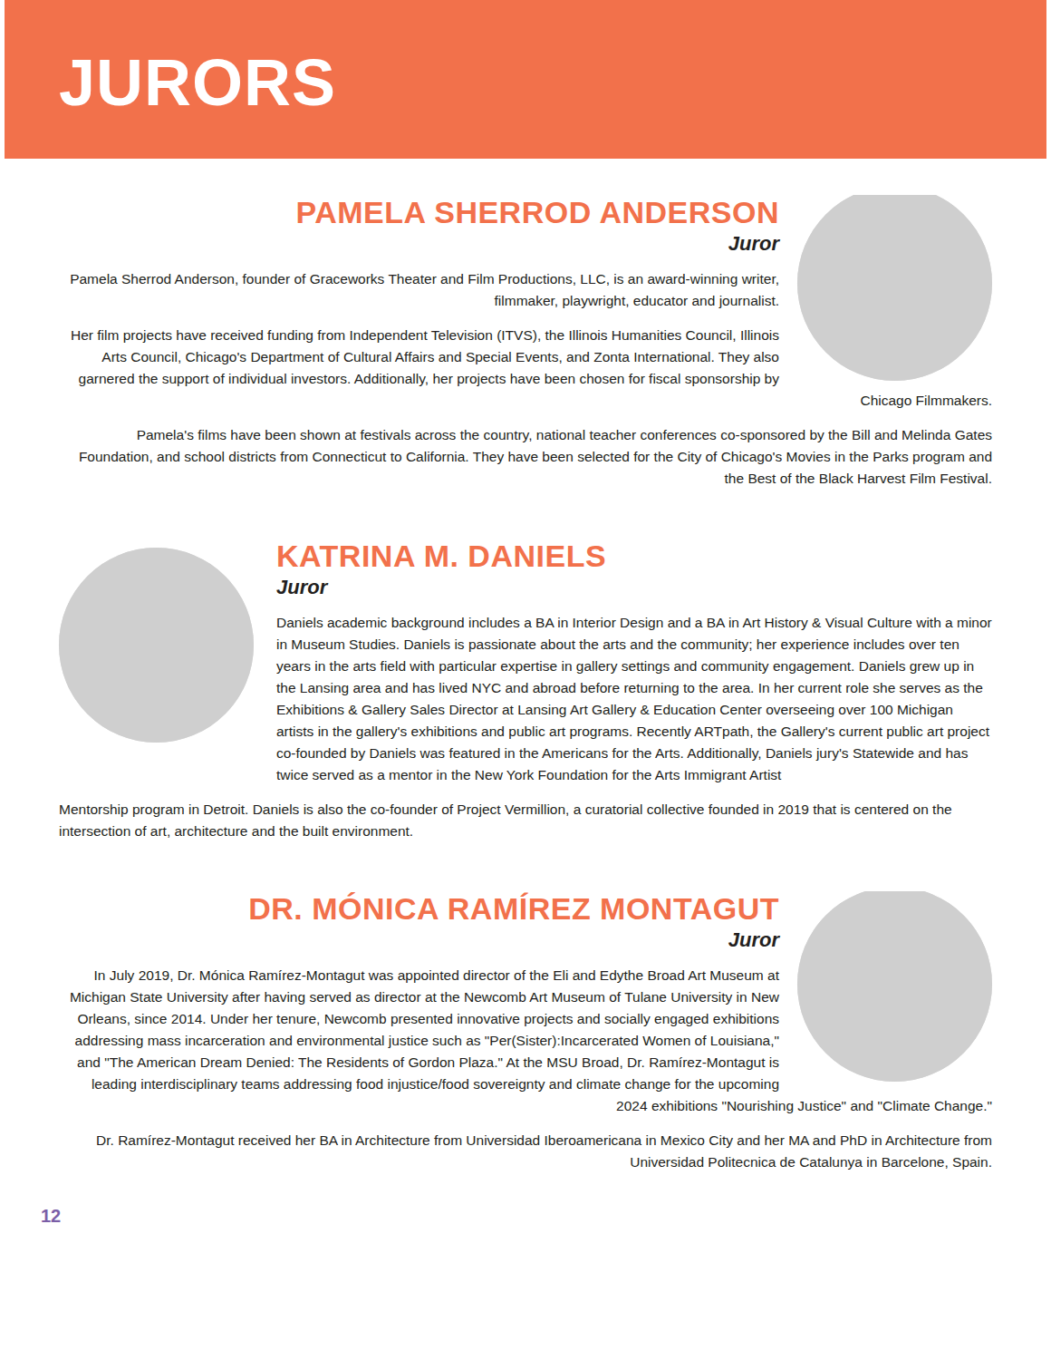JURORS
PAMELA SHERROD ANDERSON
Juror
Pamela Sherrod Anderson, founder of Graceworks Theater and Film Productions, LLC, is an award-winning writer, filmmaker, playwright, educator and journalist.
Her film projects have received funding from Independent Television (ITVS), the Illinois Humanities Council, Illinois Arts Council, Chicago's Department of Cultural Affairs and Special Events, and Zonta International. They also garnered the support of individual investors. Additionally, her projects have been chosen for fiscal sponsorship by Chicago Filmmakers.
Pamela's films have been shown at festivals across the country, national teacher conferences co-sponsored by the Bill and Melinda Gates Foundation, and school districts from Connecticut to California. They have been selected for the City of Chicago's Movies in the Parks program and the Best of the Black Harvest Film Festival.
KATRINA M. DANIELS
Juror
Daniels academic background includes a BA in Interior Design and a BA in Art History & Visual Culture with a minor in Museum Studies. Daniels is passionate about the arts and the community; her experience includes over ten years in the arts field with particular expertise in gallery settings and community engagement. Daniels grew up in the Lansing area and has lived NYC and abroad before returning to the area. In her current role she serves as the Exhibitions & Gallery Sales Director at Lansing Art Gallery & Education Center overseeing over 100 Michigan artists in the gallery's exhibitions and public art programs. Recently ARTpath, the Gallery's current public art project co-founded by Daniels was featured in the Americans for the Arts. Additionally, Daniels jury's Statewide and has twice served as a mentor in the New York Foundation for the Arts Immigrant Artist
Mentorship program in Detroit. Daniels is also the co-founder of Project Vermillion, a curatorial collective founded in 2019 that is centered on the intersection of art, architecture and the built environment.
DR. MÓNICA RAMÍREZ MONTAGUT
Juror
In July 2019, Dr. Mónica Ramírez-Montagut was appointed director of the Eli and Edythe Broad Art Museum at Michigan State University after having served as director at the Newcomb Art Museum of Tulane University in New Orleans, since 2014. Under her tenure, Newcomb presented innovative projects and socially engaged exhibitions addressing mass incarceration and environmental justice such as "Per(Sister):Incarcerated Women of Louisiana," and "The American Dream Denied: The Residents of Gordon Plaza." At the MSU Broad, Dr. Ramírez-Montagut is leading interdisciplinary teams addressing food injustice/food sovereignty and climate change for the upcoming 2024 exhibitions "Nourishing Justice" and "Climate Change."
Dr. Ramírez-Montagut received her BA in Architecture from Universidad Iberoamericana in Mexico City and her MA and PhD in Architecture from Universidad Politecnica de Catalunya in Barcelone, Spain.
12